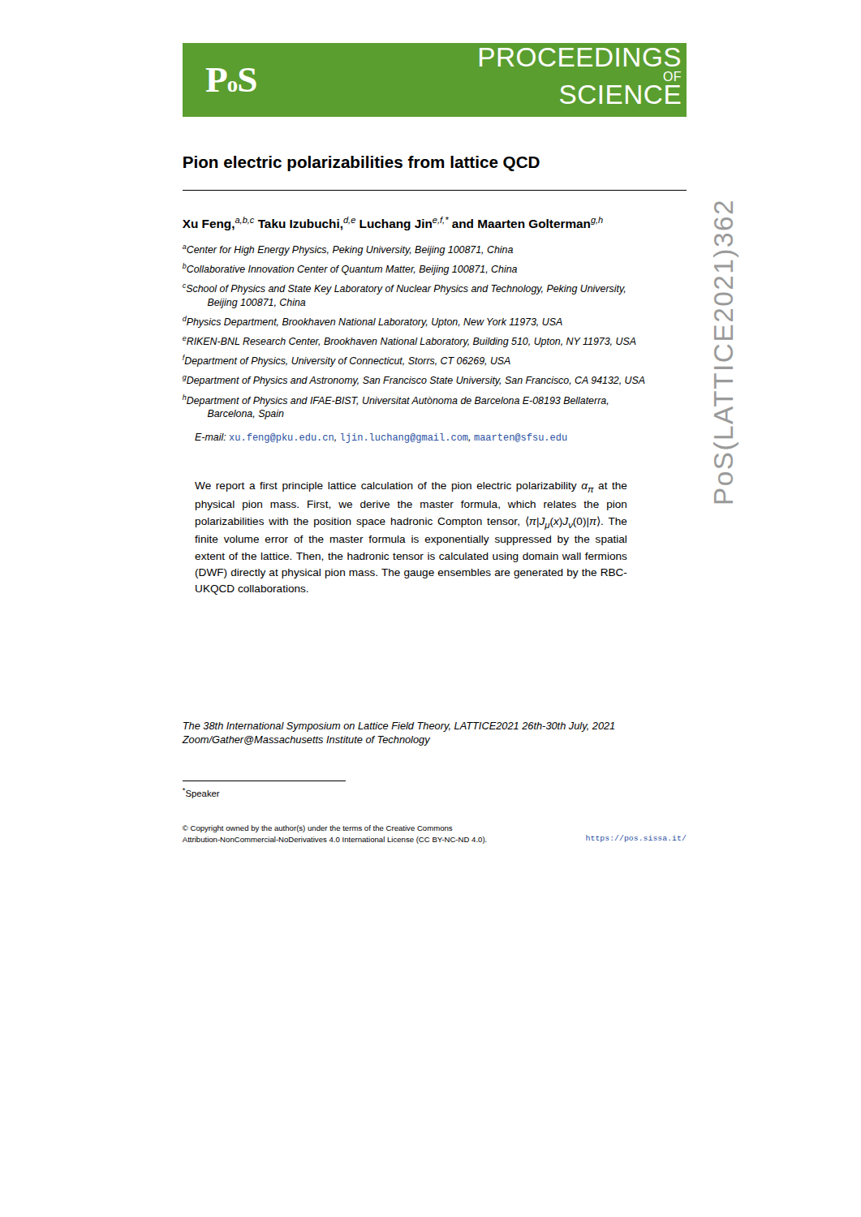PoS(LATTICE2021)362
Po S
PROCEEDINGS OF SCIENCE
Pion electric polarizabilities from lattice QCD
Xu Feng,a,b,c Taku Izubuchi,d,e Luchang Jine,f,* and Maarten Goltermang,h
aCenter for High Energy Physics, Peking University, Beijing 100871, China
bCollaborative Innovation Center of Quantum Matter, Beijing 100871, China
cSchool of Physics and State Key Laboratory of Nuclear Physics and Technology, Peking University,Beijing 100871, China
dPhysics Department, Brookhaven National Laboratory, Upton, New York 11973, USA
eRIKEN-BNL Research Center, Brookhaven National Laboratory, Building 510, Upton, NY 11973, USA
fDepartment of Physics, University of Connecticut, Storrs, CT 06269, USA
gDepartment of Physics and Astronomy, San Francisco State University, San Francisco, CA 94132, USA
hDepartment of Physics and IFAE-BIST, Universitat Autònoma de Barcelona E-08193 Bellaterra,Barcelona, Spain
E-mail: xu.feng@pku.edu.cn, ljin.luchang@gmail.com, maarten@sfsu.edu
We report a first principle lattice calculation of the pion electric polarizability απ at the physical pion mass. First, we derive the master formula, which relates the pion polarizabilities with the position space hadronic Compton tensor, ⟨π|Jμ(x)Jν(0)|π⟩. The finite volume error of the master formula is exponentially suppressed by the spatial extent of the lattice. Then, the hadronic tensor is calculated using domain wall fermions (DWF) directly at physical pion mass. The gauge ensembles are generated by the RBC-UKQCD collaborations.
The 38th International Symposium on Lattice Field Theory, LATTICE2021 26th-30th July, 2021
Zoom/Gather@Massachusetts Institute of Technology
*Speaker
© Copyright owned by the author(s) under the terms of the Creative Commons
Attribution-NonCommercial-NoDerivatives 4.0 International License (CC BY-NC-ND 4.0). https://pos.sissa.it/